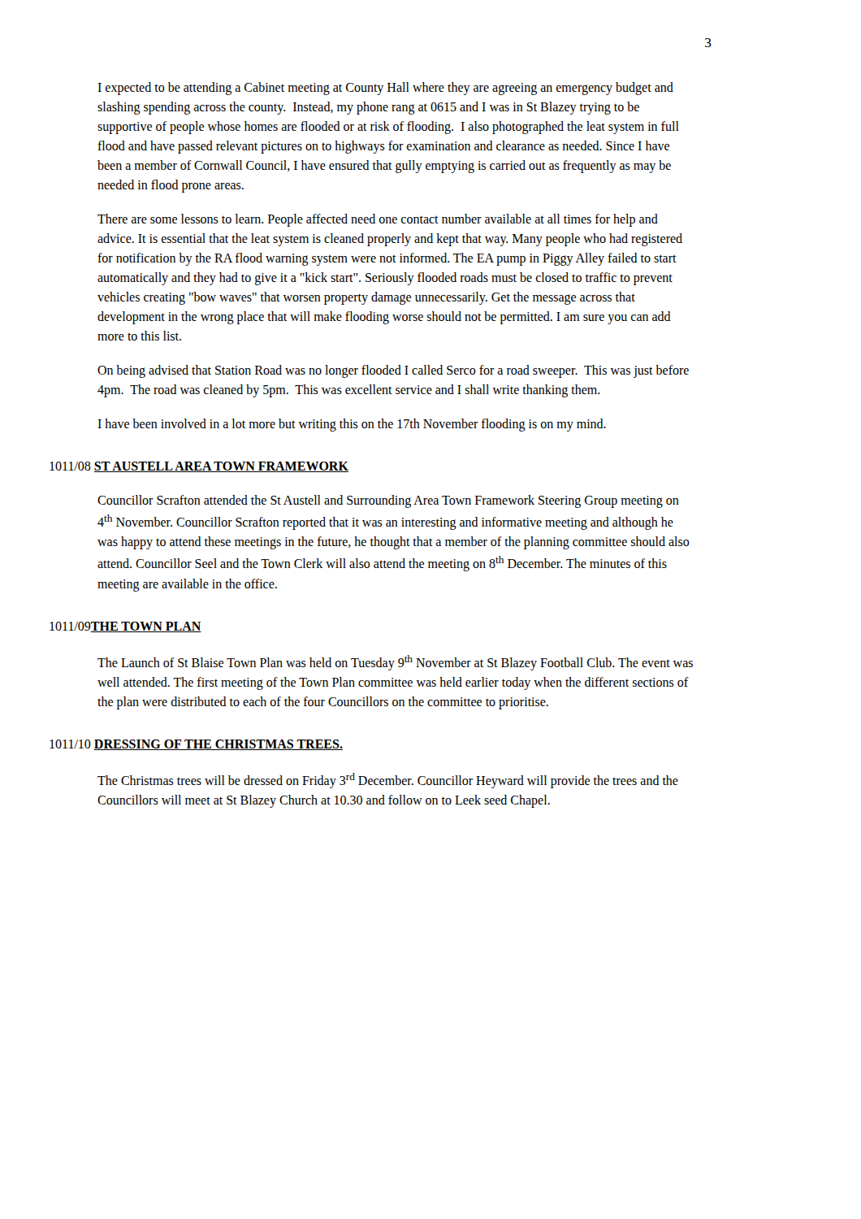3
I expected to be attending a Cabinet meeting at County Hall where they are agreeing an emergency budget and slashing spending across the county. Instead, my phone rang at 0615 and I was in St Blazey trying to be supportive of people whose homes are flooded or at risk of flooding. I also photographed the leat system in full flood and have passed relevant pictures on to highways for examination and clearance as needed. Since I have been a member of Cornwall Council, I have ensured that gully emptying is carried out as frequently as may be needed in flood prone areas.
There are some lessons to learn. People affected need one contact number available at all times for help and advice. It is essential that the leat system is cleaned properly and kept that way. Many people who had registered for notification by the RA flood warning system were not informed. The EA pump in Piggy Alley failed to start automatically and they had to give it a "kick start". Seriously flooded roads must be closed to traffic to prevent vehicles creating "bow waves" that worsen property damage unnecessarily. Get the message across that development in the wrong place that will make flooding worse should not be permitted. I am sure you can add more to this list.
On being advised that Station Road was no longer flooded I called Serco for a road sweeper. This was just before 4pm. The road was cleaned by 5pm. This was excellent service and I shall write thanking them.
I have been involved in a lot more but writing this on the 17th November flooding is on my mind.
1011/08 ST AUSTELL AREA TOWN FRAMEWORK
Councillor Scrafton attended the St Austell and Surrounding Area Town Framework Steering Group meeting on 4th November. Councillor Scrafton reported that it was an interesting and informative meeting and although he was happy to attend these meetings in the future, he thought that a member of the planning committee should also attend. Councillor Seel and the Town Clerk will also attend the meeting on 8th December. The minutes of this meeting are available in the office.
1011/09 THE TOWN PLAN
The Launch of St Blaise Town Plan was held on Tuesday 9th November at St Blazey Football Club. The event was well attended. The first meeting of the Town Plan committee was held earlier today when the different sections of the plan were distributed to each of the four Councillors on the committee to prioritise.
1011/10 DRESSING OF THE CHRISTMAS TREES.
The Christmas trees will be dressed on Friday 3rd December. Councillor Heyward will provide the trees and the Councillors will meet at St Blazey Church at 10.30 and follow on to Leek seed Chapel.